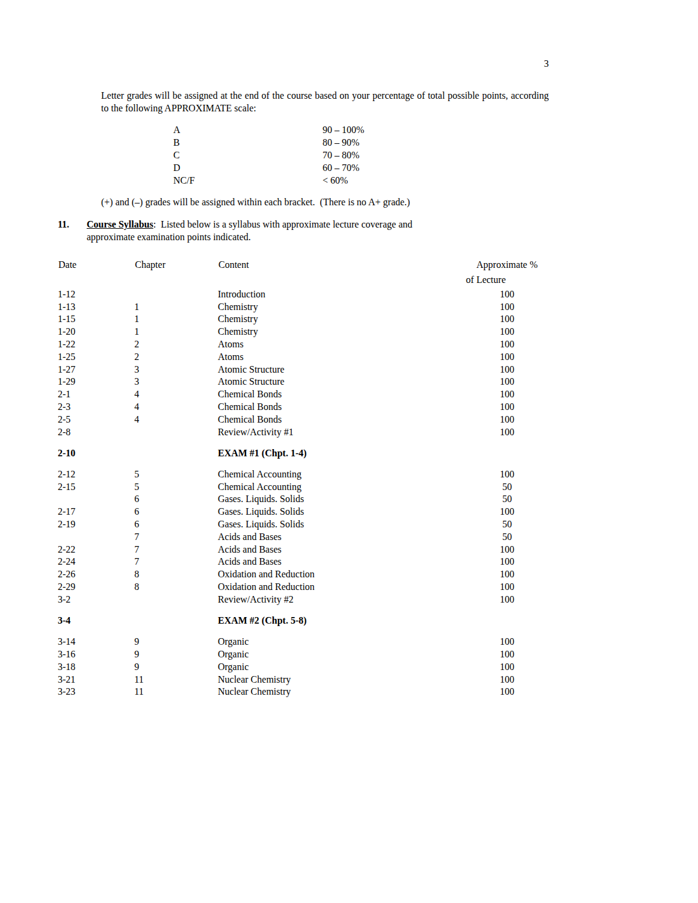3
Letter grades will be assigned at the end of the course based on your percentage of total possible points, according to the following APPROXIMATE scale:
| A | 90 – 100% |
| B | 80 – 90% |
| C | 70 – 80% |
| D | 60 – 70% |
| NC/F | < 60% |
(+) and (–) grades will be assigned within each bracket. (There is no A+ grade.)
11. Course Syllabus: Listed below is a syllabus with approximate lecture coverage and approximate examination points indicated.
| Date | Chapter | Content | Approximate % |
| --- | --- | --- | --- |
| | | | of Lecture |
| 1-12 | | Introduction | 100 |
| 1-13 | 1 | Chemistry | 100 |
| 1-15 | 1 | Chemistry | 100 |
| 1-20 | 1 | Chemistry | 100 |
| 1-22 | 2 | Atoms | 100 |
| 1-25 | 2 | Atoms | 100 |
| 1-27 | 3 | Atomic Structure | 100 |
| 1-29 | 3 | Atomic Structure | 100 |
| 2-1 | 4 | Chemical Bonds | 100 |
| 2-3 | 4 | Chemical Bonds | 100 |
| 2-5 | 4 | Chemical Bonds | 100 |
| 2-8 | | Review/Activity #1 | 100 |
| 2-10 | | EXAM #1 (Chpt. 1-4) | |
| 2-12 | 5 | Chemical Accounting | 100 |
| 2-15 | 5 | Chemical Accounting | 50 |
| | 6 | Gases. Liquids. Solids | 50 |
| 2-17 | 6 | Gases. Liquids. Solids | 100 |
| 2-19 | 6 | Gases. Liquids. Solids | 50 |
| | 7 | Acids and Bases | 50 |
| 2-22 | 7 | Acids and Bases | 100 |
| 2-24 | 7 | Acids and Bases | 100 |
| 2-26 | 8 | Oxidation and Reduction | 100 |
| 2-29 | 8 | Oxidation and Reduction | 100 |
| 3-2 | | Review/Activity #2 | 100 |
| 3-4 | | EXAM #2 (Chpt. 5-8) | |
| 3-14 | 9 | Organic | 100 |
| 3-16 | 9 | Organic | 100 |
| 3-18 | 9 | Organic | 100 |
| 3-21 | 11 | Nuclear Chemistry | 100 |
| 3-23 | 11 | Nuclear Chemistry | 100 |